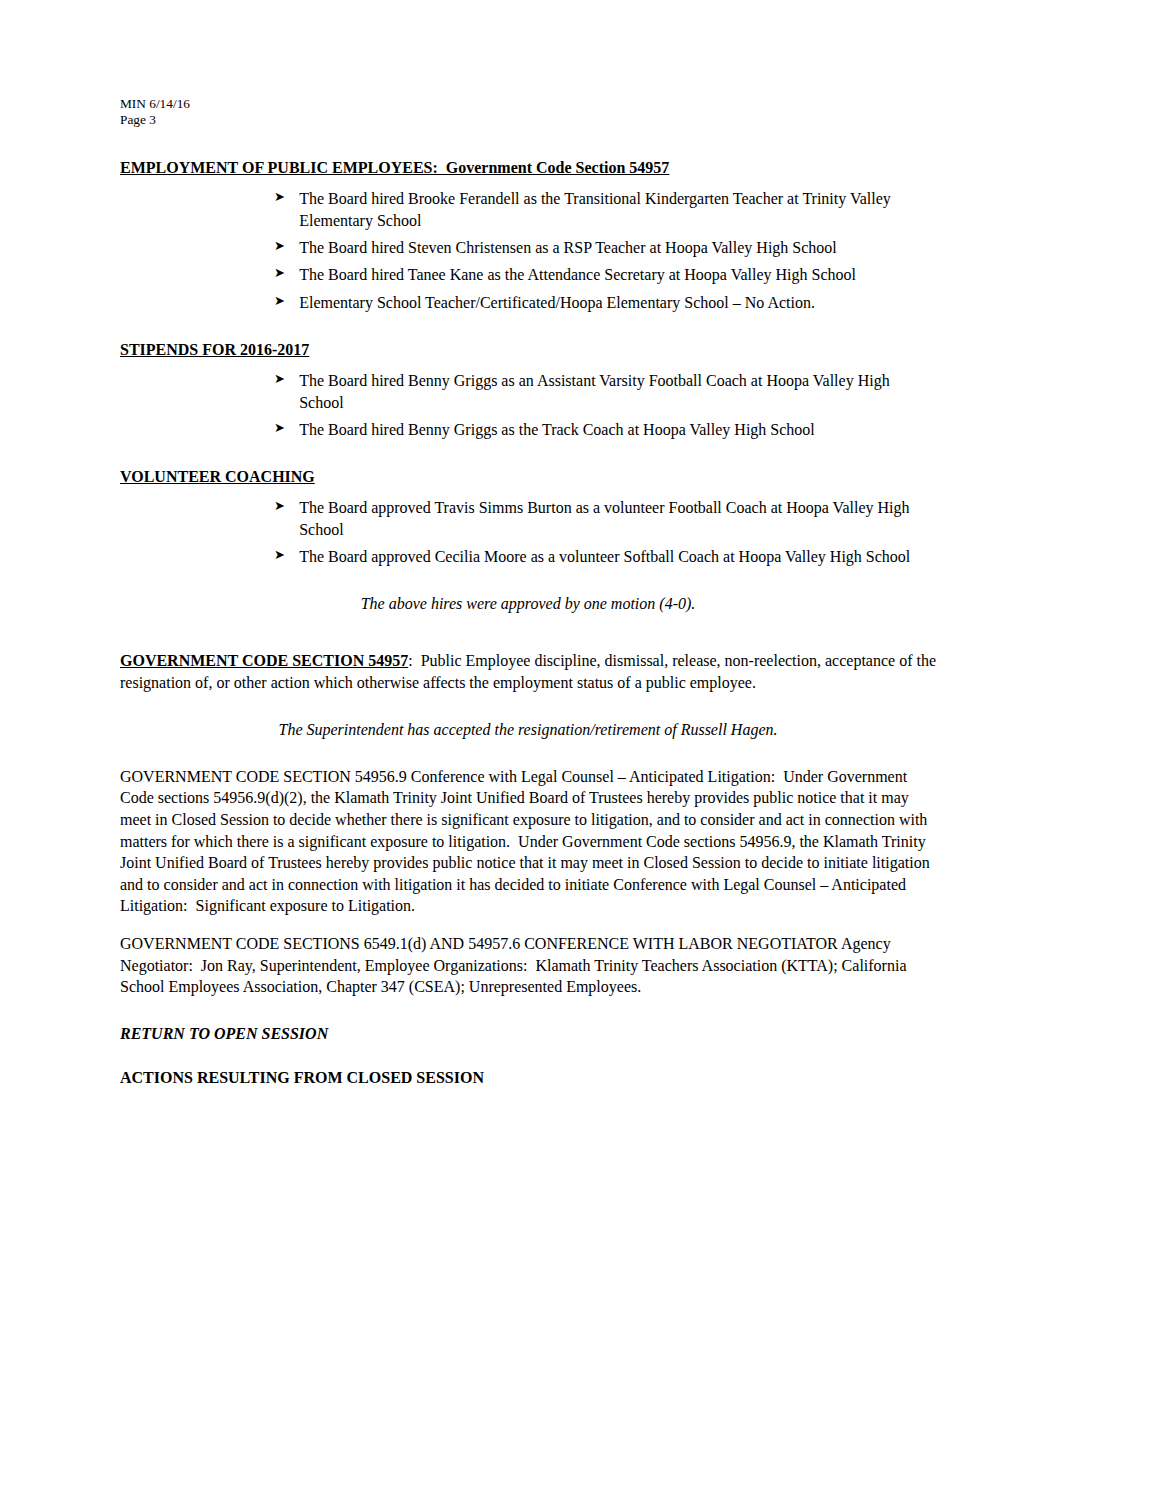MIN 6/14/16
Page 3
EMPLOYMENT OF PUBLIC EMPLOYEES: Government Code Section 54957
The Board hired Brooke Ferandell as the Transitional Kindergarten Teacher at Trinity Valley Elementary School
The Board hired Steven Christensen as a RSP Teacher at Hoopa Valley High School
The Board hired Tanee Kane as the Attendance Secretary at Hoopa Valley High School
Elementary School Teacher/Certificated/Hoopa Elementary School – No Action.
STIPENDS FOR 2016-2017
The Board hired Benny Griggs as an Assistant Varsity Football Coach at Hoopa Valley High School
The Board hired Benny Griggs as the Track Coach at Hoopa Valley High School
VOLUNTEER COACHING
The Board approved Travis Simms Burton as a volunteer Football Coach at Hoopa Valley High School
The Board approved Cecilia Moore as a volunteer Softball Coach at Hoopa Valley High School
The above hires were approved by one motion (4-0).
GOVERNMENT CODE SECTION 54957: Public Employee discipline, dismissal, release, non-reelection, acceptance of the resignation of, or other action which otherwise affects the employment status of a public employee.
The Superintendent has accepted the resignation/retirement of Russell Hagen.
GOVERNMENT CODE SECTION 54956.9 Conference with Legal Counsel – Anticipated Litigation: Under Government Code sections 54956.9(d)(2), the Klamath Trinity Joint Unified Board of Trustees hereby provides public notice that it may meet in Closed Session to decide whether there is significant exposure to litigation, and to consider and act in connection with matters for which there is a significant exposure to litigation. Under Government Code sections 54956.9, the Klamath Trinity Joint Unified Board of Trustees hereby provides public notice that it may meet in Closed Session to decide to initiate litigation and to consider and act in connection with litigation it has decided to initiate Conference with Legal Counsel – Anticipated Litigation: Significant exposure to Litigation.
GOVERNMENT CODE SECTIONS 6549.1(d) AND 54957.6 CONFERENCE WITH LABOR NEGOTIATOR Agency Negotiator: Jon Ray, Superintendent, Employee Organizations: Klamath Trinity Teachers Association (KTTA); California School Employees Association, Chapter 347 (CSEA); Unrepresented Employees.
RETURN TO OPEN SESSION
ACTIONS RESULTING FROM CLOSED SESSION